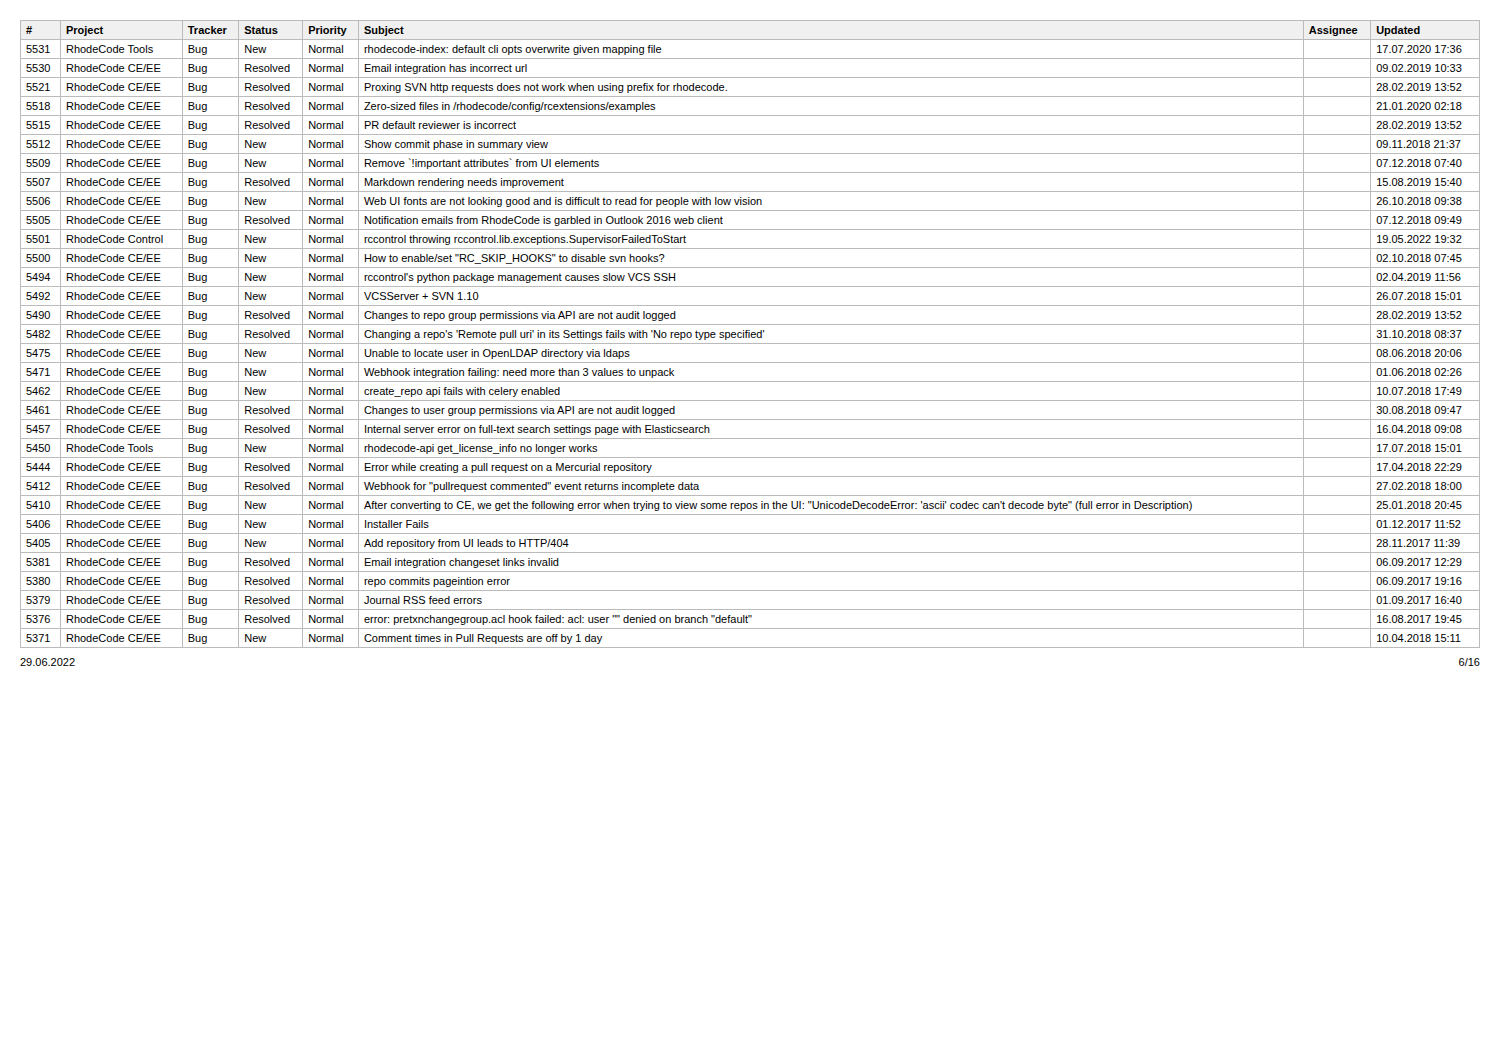| # | Project | Tracker | Status | Priority | Subject | Assignee | Updated |
| --- | --- | --- | --- | --- | --- | --- | --- |
| 5531 | RhodeCode Tools | Bug | New | Normal | rhodecode-index: default cli opts overwrite given mapping file | | 17.07.2020 17:36 |
| 5530 | RhodeCode CE/EE | Bug | Resolved | Normal | Email integration has incorrect url | | 09.02.2019 10:33 |
| 5521 | RhodeCode CE/EE | Bug | Resolved | Normal | Proxing SVN http requests does not work when using prefix for rhodecode. | | 28.02.2019 13:52 |
| 5518 | RhodeCode CE/EE | Bug | Resolved | Normal | Zero-sized files in /rhodecode/config/rcextensions/examples | | 21.01.2020 02:18 |
| 5515 | RhodeCode CE/EE | Bug | Resolved | Normal | PR default reviewer is incorrect | | 28.02.2019 13:52 |
| 5512 | RhodeCode CE/EE | Bug | New | Normal | Show commit phase in summary view | | 09.11.2018 21:37 |
| 5509 | RhodeCode CE/EE | Bug | New | Normal | Remove `!important attributes` from UI elements | | 07.12.2018 07:40 |
| 5507 | RhodeCode CE/EE | Bug | Resolved | Normal | Markdown rendering needs improvement | | 15.08.2019 15:40 |
| 5506 | RhodeCode CE/EE | Bug | New | Normal | Web UI fonts are not looking good and is difficult to read for people with low vision | | 26.10.2018 09:38 |
| 5505 | RhodeCode CE/EE | Bug | Resolved | Normal | Notification emails from RhodeCode is garbled in Outlook 2016 web client | | 07.12.2018 09:49 |
| 5501 | RhodeCode Control | Bug | New | Normal | rccontrol throwing rccontrol.lib.exceptions.SupervisorFailedToStart | | 19.05.2022 19:32 |
| 5500 | RhodeCode CE/EE | Bug | New | Normal | How to enable/set "RC_SKIP_HOOKS" to disable svn hooks? | | 02.10.2018 07:45 |
| 5494 | RhodeCode CE/EE | Bug | New | Normal | rccontrol's python package management causes slow VCS SSH | | 02.04.2019 11:56 |
| 5492 | RhodeCode CE/EE | Bug | New | Normal | VCSServer + SVN 1.10 | | 26.07.2018 15:01 |
| 5490 | RhodeCode CE/EE | Bug | Resolved | Normal | Changes to repo group permissions via API are not audit logged | | 28.02.2019 13:52 |
| 5482 | RhodeCode CE/EE | Bug | Resolved | Normal | Changing a repo's 'Remote pull uri' in its Settings fails with 'No repo type specified' | | 31.10.2018 08:37 |
| 5475 | RhodeCode CE/EE | Bug | New | Normal | Unable to locate user in OpenLDAP directory via ldaps | | 08.06.2018 20:06 |
| 5471 | RhodeCode CE/EE | Bug | New | Normal | Webhook integration failing: need more than 3 values to unpack | | 01.06.2018 02:26 |
| 5462 | RhodeCode CE/EE | Bug | New | Normal | create_repo api fails with celery enabled | | 10.07.2018 17:49 |
| 5461 | RhodeCode CE/EE | Bug | Resolved | Normal | Changes to user group permissions via API are not audit logged | | 30.08.2018 09:47 |
| 5457 | RhodeCode CE/EE | Bug | Resolved | Normal | Internal server error on full-text search settings page with Elasticsearch | | 16.04.2018 09:08 |
| 5450 | RhodeCode Tools | Bug | New | Normal | rhodecode-api get_license_info no longer works | | 17.07.2018 15:01 |
| 5444 | RhodeCode CE/EE | Bug | Resolved | Normal | Error while creating a pull request on a Mercurial repository | | 17.04.2018 22:29 |
| 5412 | RhodeCode CE/EE | Bug | Resolved | Normal | Webhook for "pullrequest commented" event returns incomplete data | | 27.02.2018 18:00 |
| 5410 | RhodeCode CE/EE | Bug | New | Normal | After converting to CE, we get the following error when trying to view some repos in the UI: "UnicodeDecodeError: 'ascii' codec can't decode byte" (full error in Description) | | 25.01.2018 20:45 |
| 5406 | RhodeCode CE/EE | Bug | New | Normal | Installer Fails | | 01.12.2017 11:52 |
| 5405 | RhodeCode CE/EE | Bug | New | Normal | Add repository from UI leads to HTTP/404 | | 28.11.2017 11:39 |
| 5381 | RhodeCode CE/EE | Bug | Resolved | Normal | Email integration changeset links invalid | | 06.09.2017 12:29 |
| 5380 | RhodeCode CE/EE | Bug | Resolved | Normal | repo commits pageintion error | | 06.09.2017 19:16 |
| 5379 | RhodeCode CE/EE | Bug | Resolved | Normal | Journal RSS feed errors | | 01.09.2017 16:40 |
| 5376 | RhodeCode CE/EE | Bug | Resolved | Normal | error: pretxnchangegroup.acl hook failed: acl: user "" denied on branch "default" | | 16.08.2017 19:45 |
| 5371 | RhodeCode CE/EE | Bug | New | Normal | Comment times in Pull Requests are off by 1 day | | 10.04.2018 15:11 |
29.06.2022 6/16